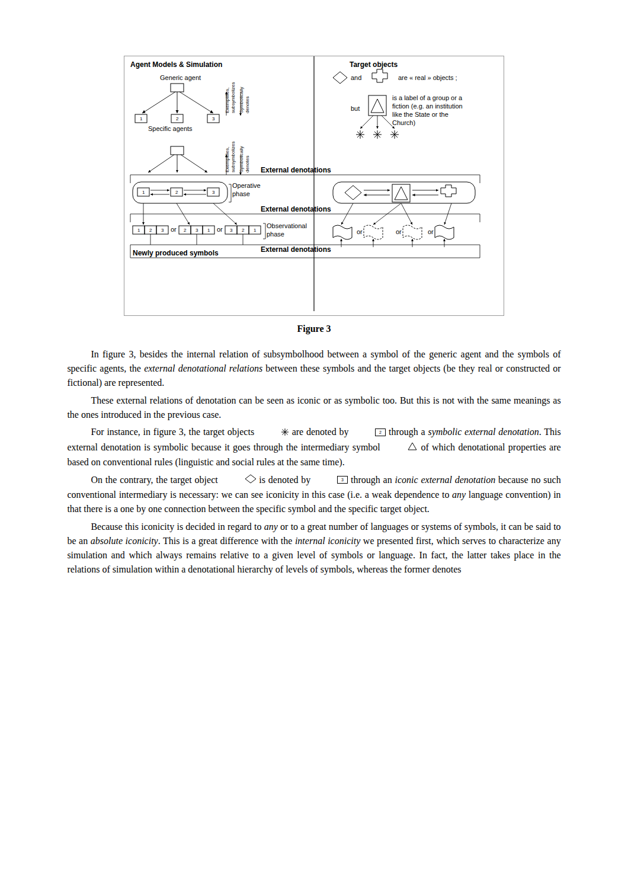Agent Models & Simulation Target objects Generic agent 1 2 3 Specific agents Exemplifies, subsymbolizes Symbolically denotes and are « real » objects ; but is a label of a group or a fiction (e.g. an institution like the State or the Church) Exemplifies, subsymbolizes Symbolically denotes External denotations 1 2 3 Operative phase External denotations 1 2 3 2 3 1 3 2 1 or or Observational phase or or or Newly produced symbols External denotations
Figure 3
In figure 3, besides the internal relation of subsymbolhood between a symbol of the generic agent and the symbols of specific agents, the external denotational relations between these symbols and the target objects (be they real or constructed or fictional) are represented.
These external relations of denotation can be seen as iconic or as symbolic too. But this is not with the same meanings as the ones introduced in the previous case.
For instance, in figure 3, the target objects are denoted by 2 through a symbolic external denotation. This external denotation is symbolic because it goes through the intermediary symbol of which denotational properties are based on conventional rules (linguistic and social rules at the same time).
On the contrary, the target object is denoted by 3 through an iconic external denotation because no such conventional intermediary is necessary: we can see iconicity in this case (i.e. a weak dependence to any language convention) in that there is a one by one connection between the specific symbol and the specific target object.
Because this iconicity is decided in regard to any or to a great number of languages or systems of symbols, it can be said to be an absolute iconicity. This is a great difference with the internal iconicity we presented first, which serves to characterize any simulation and which always remains relative to a given level of symbols or language. In fact, the latter takes place in the relations of simulation within a denotational hierarchy of levels of symbols, whereas the former denotes